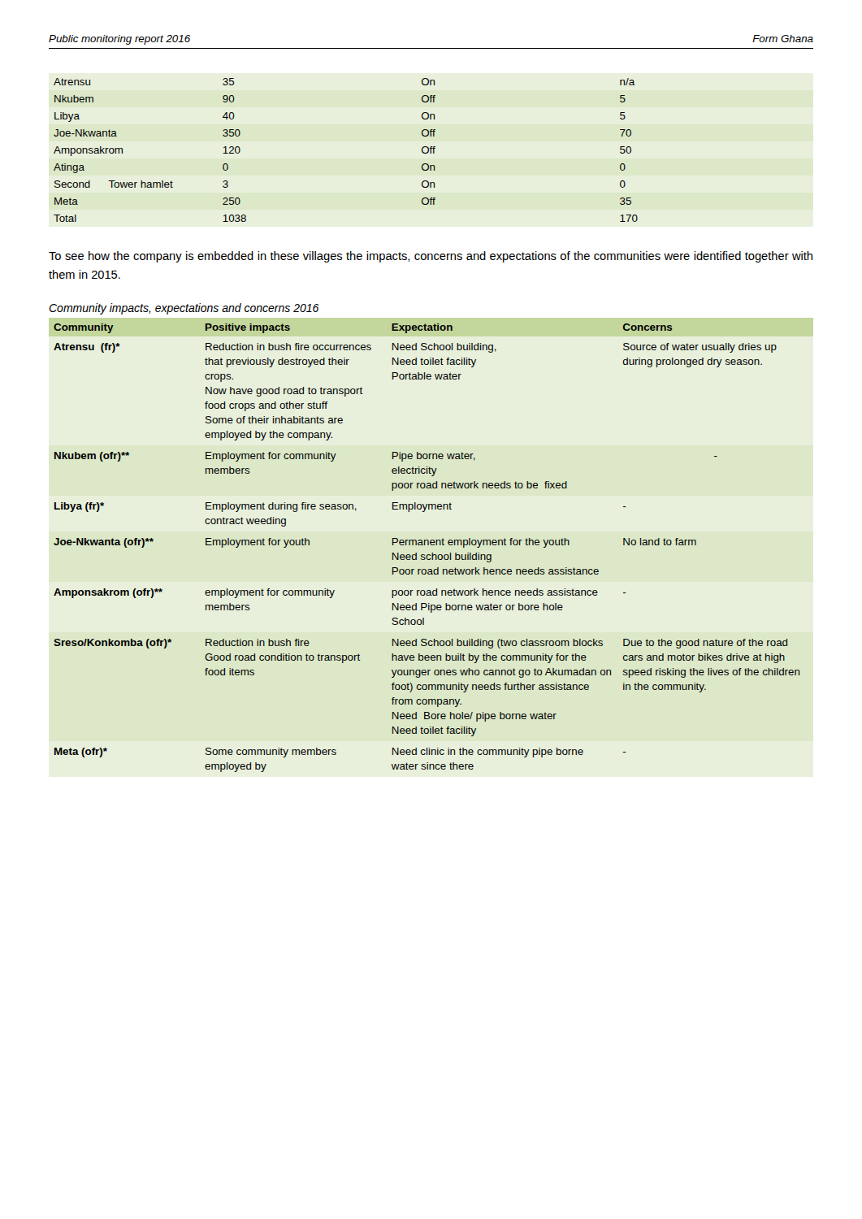Public monitoring report 2016 Form Ghana
| Atrensu | 35 | On | n/a |
| Nkubem | 90 | Off | 5 |
| Libya | 40 | On | 5 |
| Joe-Nkwanta | 350 | Off | 70 |
| Amponsakrom | 120 | Off | 50 |
| Atinga | 0 | On | 0 |
| Second Tower hamlet | 3 | On | 0 |
| Meta | 250 | Off | 35 |
| Total | 1038 | | 170 |
To see how the company is embedded in these villages the impacts, concerns and expectations of the communities were identified together with them in 2015.
Community impacts, expectations and concerns 2016
| Community | Positive impacts | Expectation | Concerns |
| --- | --- | --- | --- |
| Atrensu (fr)* | Reduction in bush fire occurrences that previously destroyed their crops. Now have good road to transport food crops and other stuff Some of their inhabitants are employed by the company. | Need School building, Need toilet facility Portable water | Source of water usually dries up during prolonged dry season. |
| Nkubem (ofr)** | Employment for community members | Pipe borne water, electricity poor road network needs to be fixed | - |
| Libya (fr)* | Employment during fire season, contract weeding | Employment | - |
| Joe-Nkwanta (ofr)** | Employment for youth | Permanent employment for the youth Need school building Poor road network hence needs assistance | No land to farm |
| Amponsakrom (ofr)** | employment for community members | poor road network hence needs assistance Need Pipe borne water or bore hole School | - |
| Sreso/Konkomba (ofr)* | Reduction in bush fire Good road condition to transport food items | Need School building (two classroom blocks have been built by the community for the younger ones who cannot go to Akumadan on foot) community needs further assistance from company. Need Bore hole/ pipe borne water Need toilet facility | Due to the good nature of the road cars and motor bikes drive at high speed risking the lives of the children in the community. |
| Meta (ofr)* | Some community members employed by | Need clinic in the community pipe borne water since there | - |